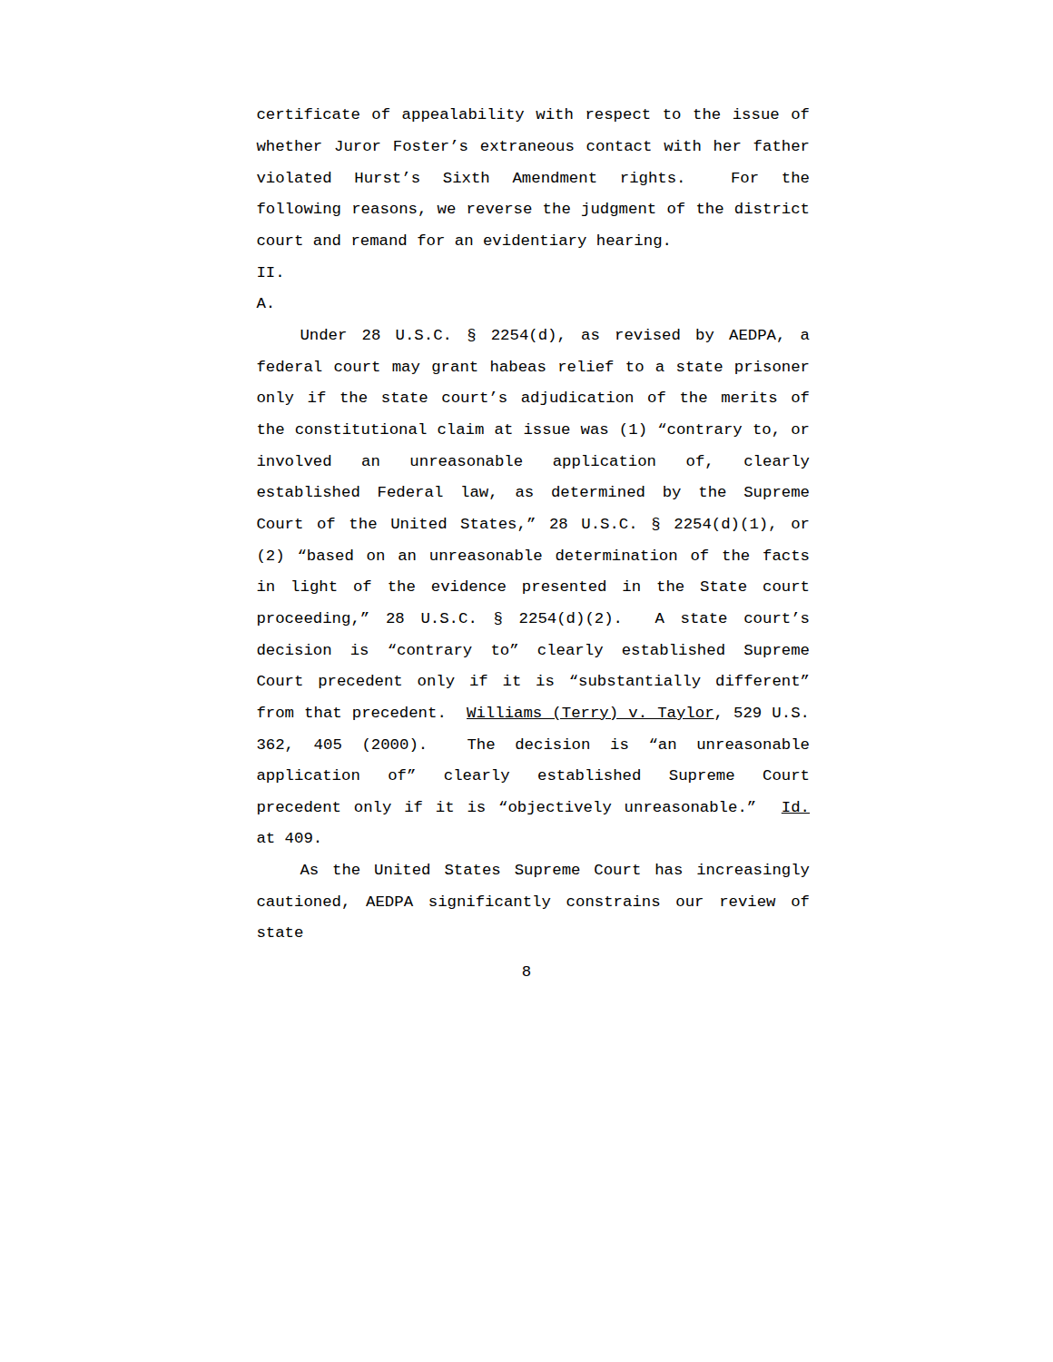certificate of appealability with respect to the issue of whether Juror Foster’s extraneous contact with her father violated Hurst’s Sixth Amendment rights. For the following reasons, we reverse the judgment of the district court and remand for an evidentiary hearing.
II.
A.
Under 28 U.S.C. § 2254(d), as revised by AEDPA, a federal court may grant habeas relief to a state prisoner only if the state court’s adjudication of the merits of the constitutional claim at issue was (1) “contrary to, or involved an unreasonable application of, clearly established Federal law, as determined by the Supreme Court of the United States,” 28 U.S.C. § 2254(d)(1), or (2) “based on an unreasonable determination of the facts in light of the evidence presented in the State court proceeding,” 28 U.S.C. § 2254(d)(2). A state court’s decision is “contrary to” clearly established Supreme Court precedent only if it is “substantially different” from that precedent. Williams (Terry) v. Taylor, 529 U.S. 362, 405 (2000). The decision is “an unreasonable application of” clearly established Supreme Court precedent only if it is “objectively unreasonable.” Id. at 409.
As the United States Supreme Court has increasingly cautioned, AEDPA significantly constrains our review of state
8